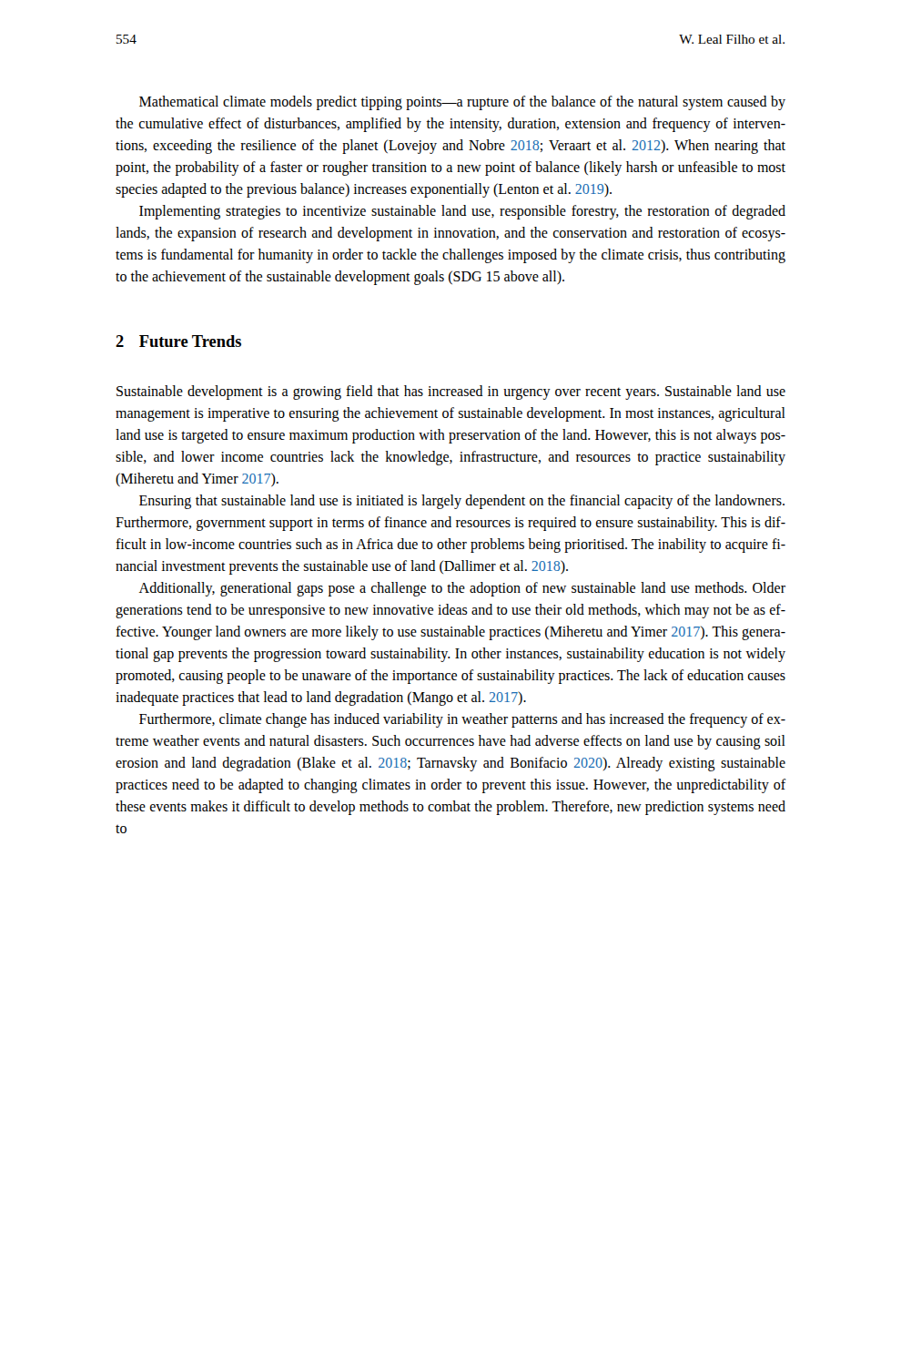554 W. Leal Filho et al.
Mathematical climate models predict tipping points—a rupture of the balance of the natural system caused by the cumulative effect of disturbances, amplified by the intensity, duration, extension and frequency of interventions, exceeding the resilience of the planet (Lovejoy and Nobre 2018; Veraart et al. 2012). When nearing that point, the probability of a faster or rougher transition to a new point of balance (likely harsh or unfeasible to most species adapted to the previous balance) increases exponentially (Lenton et al. 2019).
Implementing strategies to incentivize sustainable land use, responsible forestry, the restoration of degraded lands, the expansion of research and development in innovation, and the conservation and restoration of ecosystems is fundamental for humanity in order to tackle the challenges imposed by the climate crisis, thus contributing to the achievement of the sustainable development goals (SDG 15 above all).
2 Future Trends
Sustainable development is a growing field that has increased in urgency over recent years. Sustainable land use management is imperative to ensuring the achievement of sustainable development. In most instances, agricultural land use is targeted to ensure maximum production with preservation of the land. However, this is not always possible, and lower income countries lack the knowledge, infrastructure, and resources to practice sustainability (Miheretu and Yimer 2017).
Ensuring that sustainable land use is initiated is largely dependent on the financial capacity of the landowners. Furthermore, government support in terms of finance and resources is required to ensure sustainability. This is difficult in low-income countries such as in Africa due to other problems being prioritised. The inability to acquire financial investment prevents the sustainable use of land (Dallimer et al. 2018).
Additionally, generational gaps pose a challenge to the adoption of new sustainable land use methods. Older generations tend to be unresponsive to new innovative ideas and to use their old methods, which may not be as effective. Younger land owners are more likely to use sustainable practices (Miheretu and Yimer 2017). This generational gap prevents the progression toward sustainability. In other instances, sustainability education is not widely promoted, causing people to be unaware of the importance of sustainability practices. The lack of education causes inadequate practices that lead to land degradation (Mango et al. 2017).
Furthermore, climate change has induced variability in weather patterns and has increased the frequency of extreme weather events and natural disasters. Such occurrences have had adverse effects on land use by causing soil erosion and land degradation (Blake et al. 2018; Tarnavsky and Bonifacio 2020). Already existing sustainable practices need to be adapted to changing climates in order to prevent this issue. However, the unpredictability of these events makes it difficult to develop methods to combat the problem. Therefore, new prediction systems need to